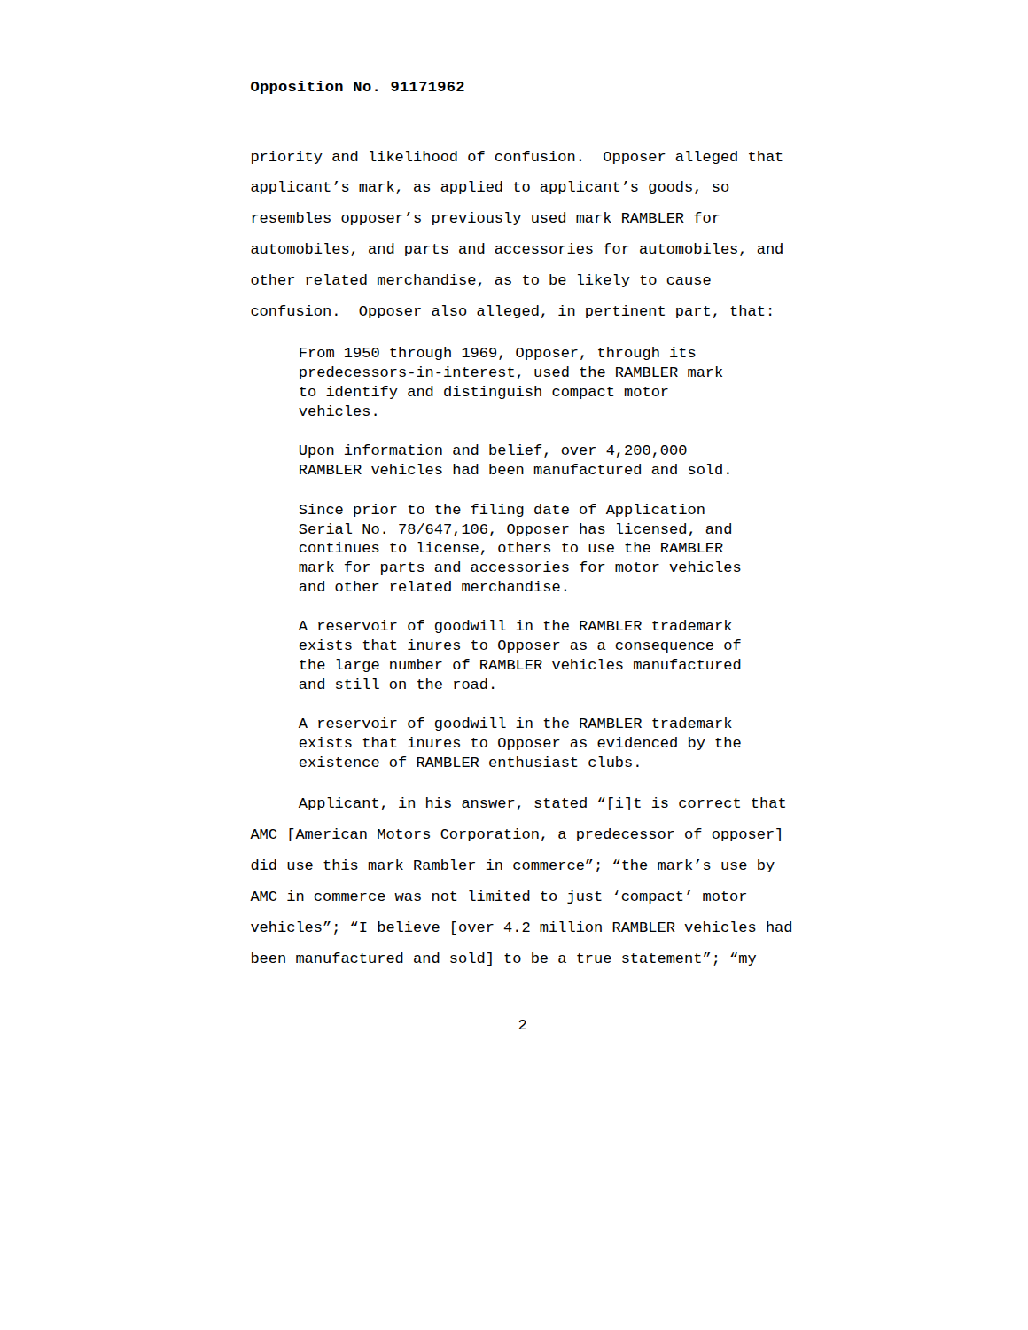Opposition No. 91171962
priority and likelihood of confusion. Opposer alleged that
applicant’s mark, as applied to applicant’s goods, so
resembles opposer’s previously used mark RAMBLER for
automobiles, and parts and accessories for automobiles, and
other related merchandise, as to be likely to cause
confusion. Opposer also alleged, in pertinent part, that:
From 1950 through 1969, Opposer, through its predecessors-in-interest, used the RAMBLER mark to identify and distinguish compact motor vehicles.
Upon information and belief, over 4,200,000 RAMBLER vehicles had been manufactured and sold.
Since prior to the filing date of Application Serial No. 78/647,106, Opposer has licensed, and continues to license, others to use the RAMBLER mark for parts and accessories for motor vehicles and other related merchandise.
A reservoir of goodwill in the RAMBLER trademark exists that inures to Opposer as a consequence of the large number of RAMBLER vehicles manufactured and still on the road.
A reservoir of goodwill in the RAMBLER trademark exists that inures to Opposer as evidenced by the existence of RAMBLER enthusiast clubs.
Applicant, in his answer, stated “[i]t is correct that
AMC [American Motors Corporation, a predecessor of opposer]
did use this mark Rambler in commerce”; “the mark’s use by
AMC in commerce was not limited to just ‘compact’ motor
vehicles”; “I believe [over 4.2 million RAMBLER vehicles had
been manufactured and sold] to be a true statement”; “my
2